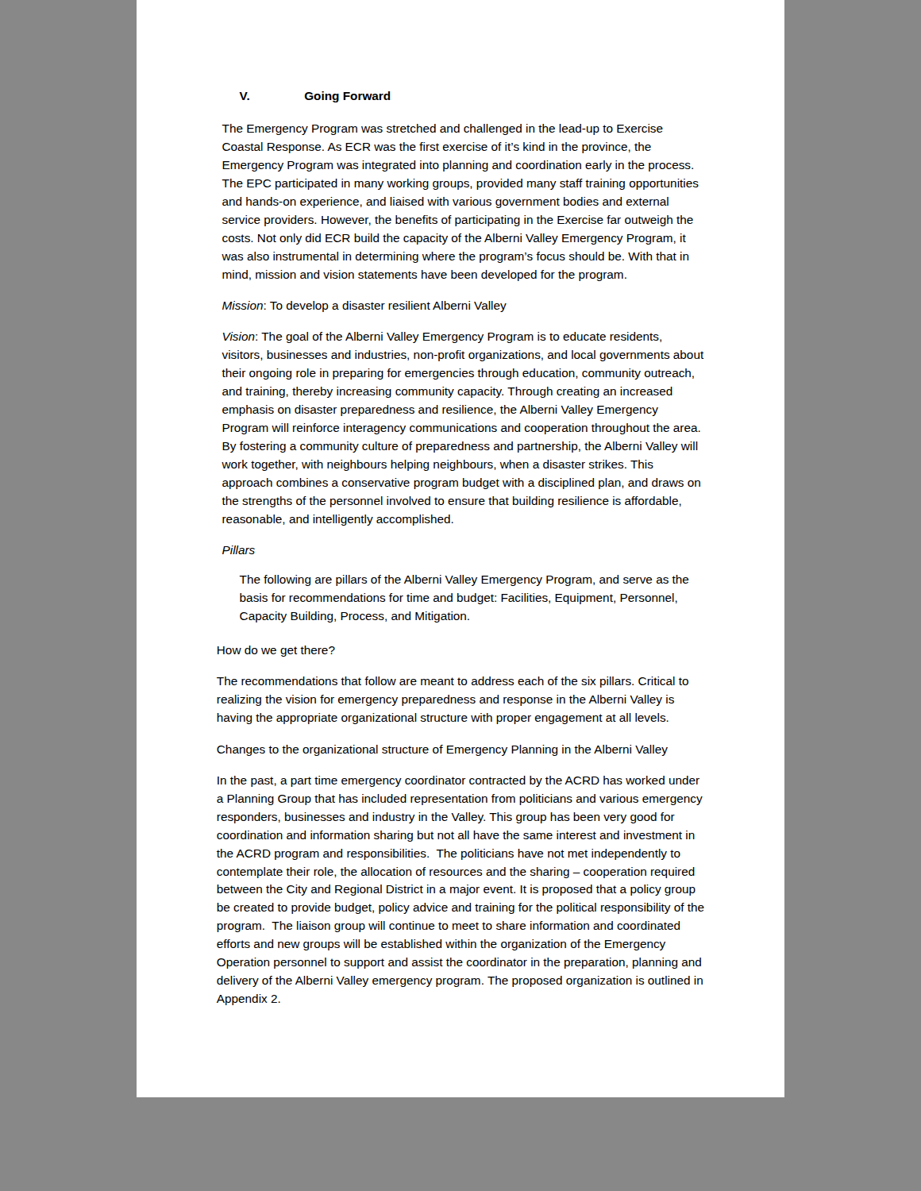V. Going Forward
The Emergency Program was stretched and challenged in the lead-up to Exercise Coastal Response. As ECR was the first exercise of it’s kind in the province, the Emergency Program was integrated into planning and coordination early in the process. The EPC participated in many working groups, provided many staff training opportunities and hands-on experience, and liaised with various government bodies and external service providers. However, the benefits of participating in the Exercise far outweigh the costs. Not only did ECR build the capacity of the Alberni Valley Emergency Program, it was also instrumental in determining where the program’s focus should be. With that in mind, mission and vision statements have been developed for the program.
Mission: To develop a disaster resilient Alberni Valley
Vision: The goal of the Alberni Valley Emergency Program is to educate residents, visitors, businesses and industries, non-profit organizations, and local governments about their ongoing role in preparing for emergencies through education, community outreach, and training, thereby increasing community capacity. Through creating an increased emphasis on disaster preparedness and resilience, the Alberni Valley Emergency Program will reinforce interagency communications and cooperation throughout the area. By fostering a community culture of preparedness and partnership, the Alberni Valley will work together, with neighbours helping neighbours, when a disaster strikes. This approach combines a conservative program budget with a disciplined plan, and draws on the strengths of the personnel involved to ensure that building resilience is affordable, reasonable, and intelligently accomplished.
Pillars
The following are pillars of the Alberni Valley Emergency Program, and serve as the basis for recommendations for time and budget: Facilities, Equipment, Personnel, Capacity Building, Process, and Mitigation.
How do we get there?
The recommendations that follow are meant to address each of the six pillars. Critical to realizing the vision for emergency preparedness and response in the Alberni Valley is having the appropriate organizational structure with proper engagement at all levels.
Changes to the organizational structure of Emergency Planning in the Alberni Valley
In the past, a part time emergency coordinator contracted by the ACRD has worked under a Planning Group that has included representation from politicians and various emergency responders, businesses and industry in the Valley. This group has been very good for coordination and information sharing but not all have the same interest and investment in the ACRD program and responsibilities. The politicians have not met independently to contemplate their role, the allocation of resources and the sharing – cooperation required between the City and Regional District in a major event. It is proposed that a policy group be created to provide budget, policy advice and training for the political responsibility of the program. The liaison group will continue to meet to share information and coordinated efforts and new groups will be established within the organization of the Emergency Operation personnel to support and assist the coordinator in the preparation, planning and delivery of the Alberni Valley emergency program. The proposed organization is outlined in Appendix 2.